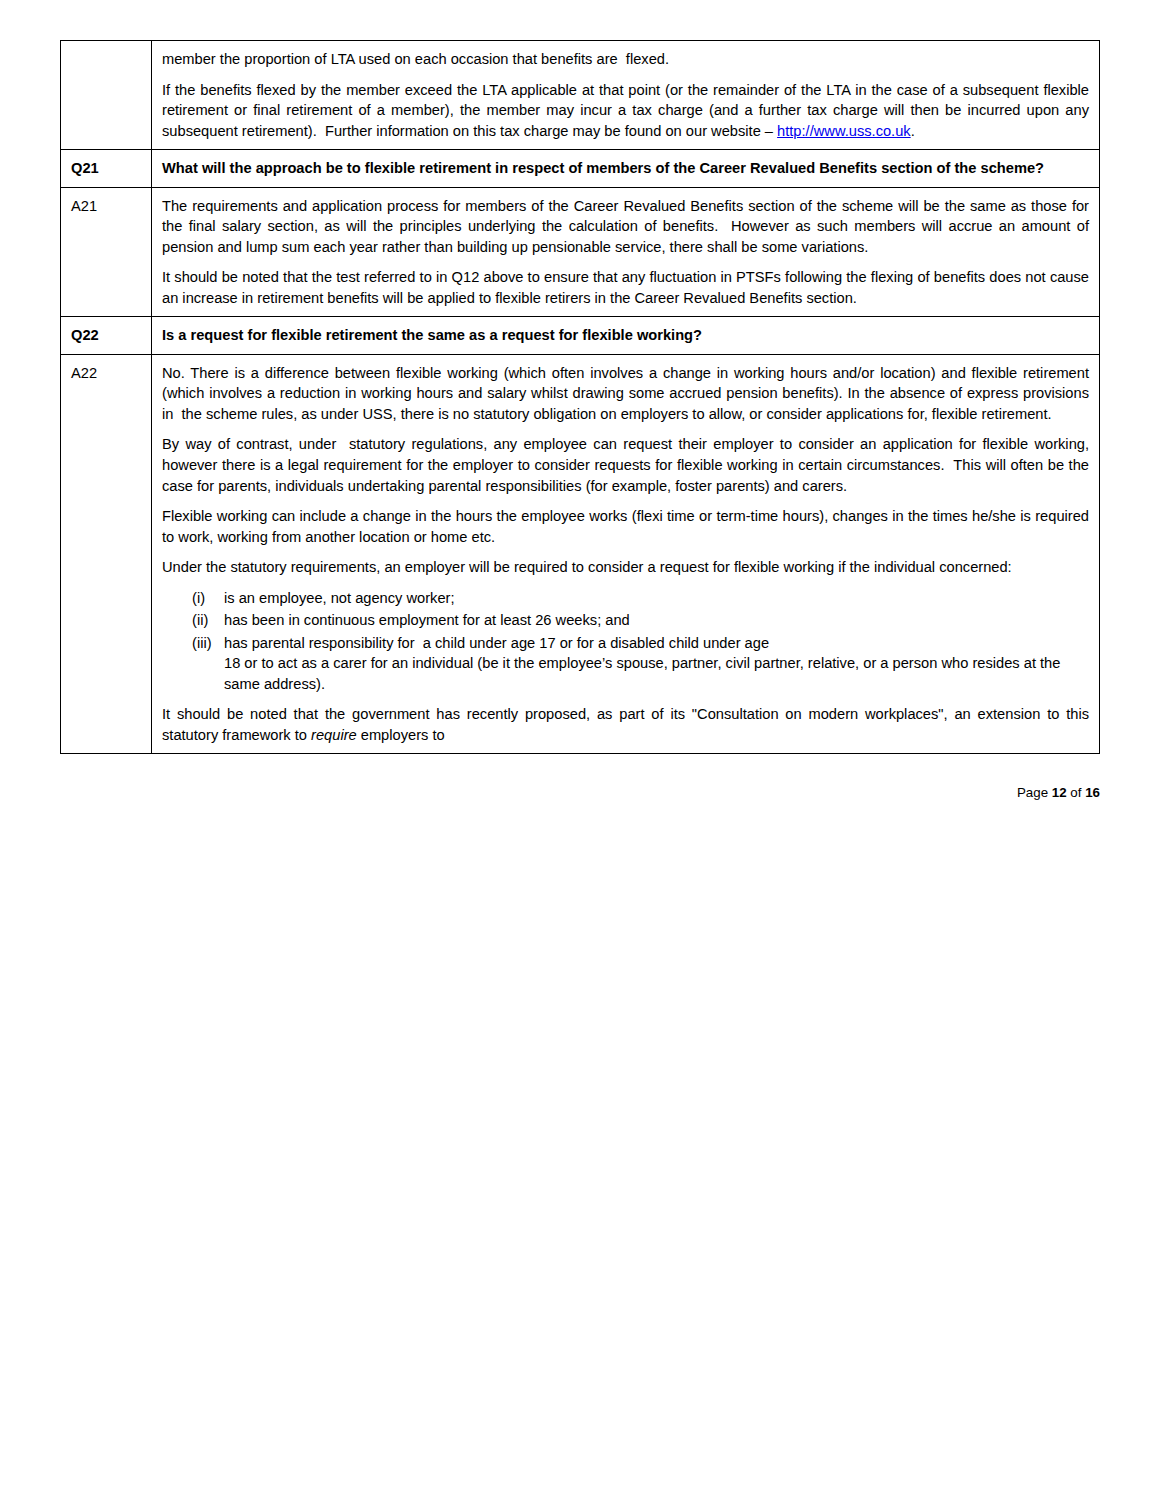| | member the proportion of LTA used on each occasion that benefits are flexed. If the benefits flexed by the member exceed the LTA applicable at that point (or the remainder of the LTA in the case of a subsequent flexible retirement or final retirement of a member), the member may incur a tax charge (and a further tax charge will then be incurred upon any subsequent retirement). Further information on this tax charge may be found on our website – http://www.uss.co.uk . |
| Q21 | What will the approach be to flexible retirement in respect of members of the Career Revalued Benefits section of the scheme? |
| A21 | The requirements and application process for members of the Career Revalued Benefits section of the scheme will be the same as those for the final salary section, as will the principles underlying the calculation of benefits. However as such members will accrue an amount of pension and lump sum each year rather than building up pensionable service, there shall be some variations. It should be noted that the test referred to in Q12 above to ensure that any fluctuation in PTSFs following the flexing of benefits does not cause an increase in retirement benefits will be applied to flexible retirers in the Career Revalued Benefits section. |
| Q22 | Is a request for flexible retirement the same as a request for flexible working? |
| A22 | No. There is a difference between flexible working (which often involves a change in working hours and/or location) and flexible retirement (which involves a reduction in working hours and salary whilst drawing some accrued pension benefits). In the absence of express provisions in the scheme rules, as under USS, there is no statutory obligation on employers to allow, or consider applications for, flexible retirement. By way of contrast, under statutory regulations, any employee can request their employer to consider an application for flexible working, however there is a legal requirement for the employer to consider requests for flexible working in certain circumstances. This will often be the case for parents, individuals undertaking parental responsibilities (for example, foster parents) and carers. Flexible working can include a change in the hours the employee works (flexi time or term-time hours), changes in the times he/she is required to work, working from another location or home etc. Under the statutory requirements, an employer will be required to consider a request for flexible working if the individual concerned: (i) is an employee, not agency worker; (ii) has been in continuous employment for at least 26 weeks; and (iii) has parental responsibility for a child under age 17 or for a disabled child under age 18 or to act as a carer for an individual (be it the employee’s spouse, partner, civil partner, relative, or a person who resides at the same address). It should be noted that the government has recently proposed, as part of its "Consultation on modern workplaces", an extension to this statutory framework to require employers to |
Page 12 of 16